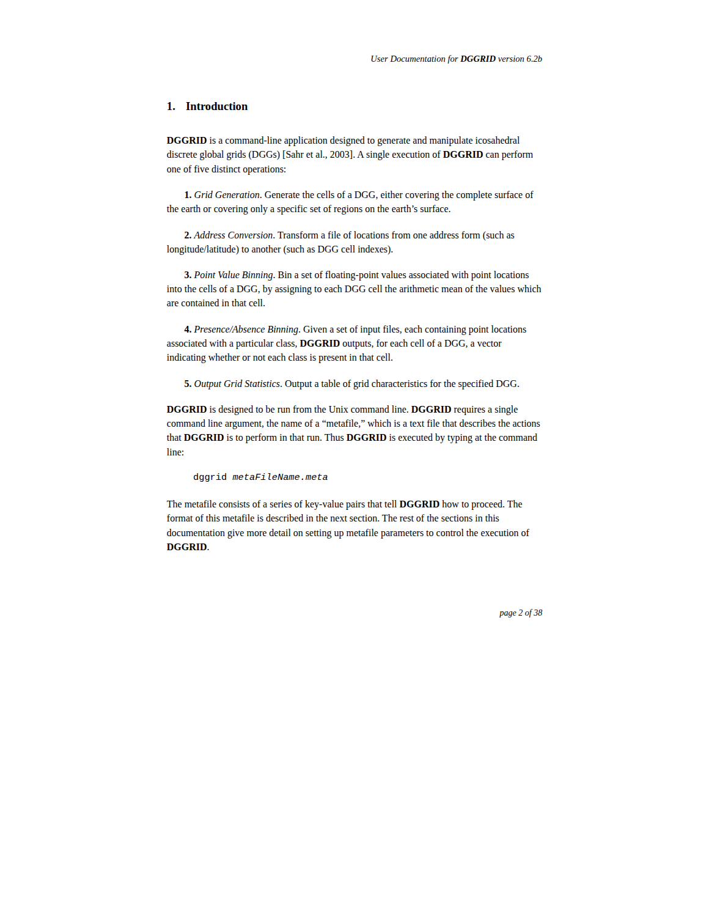User Documentation for DGGRID version 6.2b
1. Introduction
DGGRID is a command-line application designed to generate and manipulate icosahedral discrete global grids (DGGs) [Sahr et al., 2003]. A single execution of DGGRID can perform one of five distinct operations:
1. Grid Generation. Generate the cells of a DGG, either covering the complete surface of the earth or covering only a specific set of regions on the earth’s surface.
2. Address Conversion. Transform a file of locations from one address form (such as longitude/latitude) to another (such as DGG cell indexes).
3. Point Value Binning. Bin a set of floating-point values associated with point locations into the cells of a DGG, by assigning to each DGG cell the arithmetic mean of the values which are contained in that cell.
4. Presence/Absence Binning. Given a set of input files, each containing point locations associated with a particular class, DGGRID outputs, for each cell of a DGG, a vector indicating whether or not each class is present in that cell.
5. Output Grid Statistics. Output a table of grid characteristics for the specified DGG.
DGGRID is designed to be run from the Unix command line. DGGRID requires a single command line argument, the name of a “metafile,” which is a text file that describes the actions that DGGRID is to perform in that run. Thus DGGRID is executed by typing at the command line:
dggrid metaFileName.meta
The metafile consists of a series of key-value pairs that tell DGGRID how to proceed. The format of this metafile is described in the next section. The rest of the sections in this documentation give more detail on setting up metafile parameters to control the execution of DGGRID.
page 2 of 38